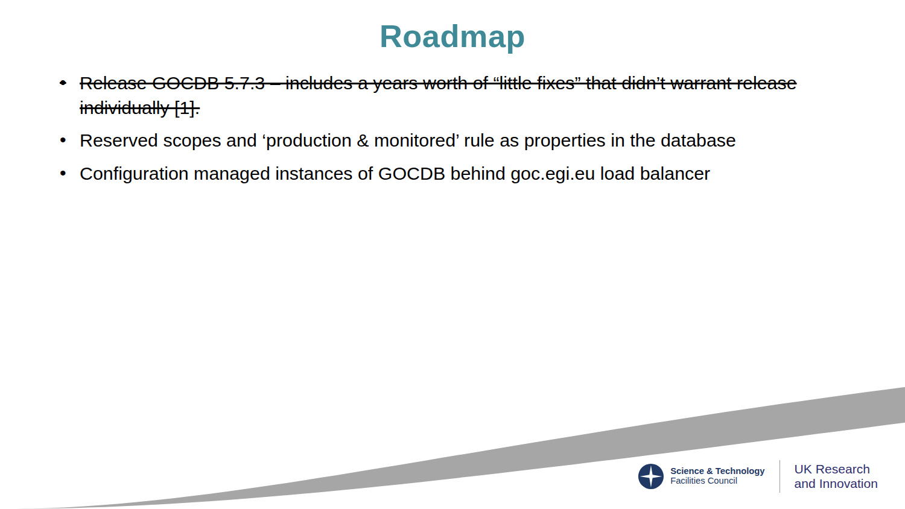Roadmap
Release GOCDB 5.7.3 – includes a years worth of “little fixes” that didn’t warrant release individually [1].
Reserved scopes and ‘production & monitored’ rule as properties in the database
Configuration managed instances of GOCDB behind goc.egi.eu load balancer
Science & Technology Facilities Council
UK Research
and Innovation